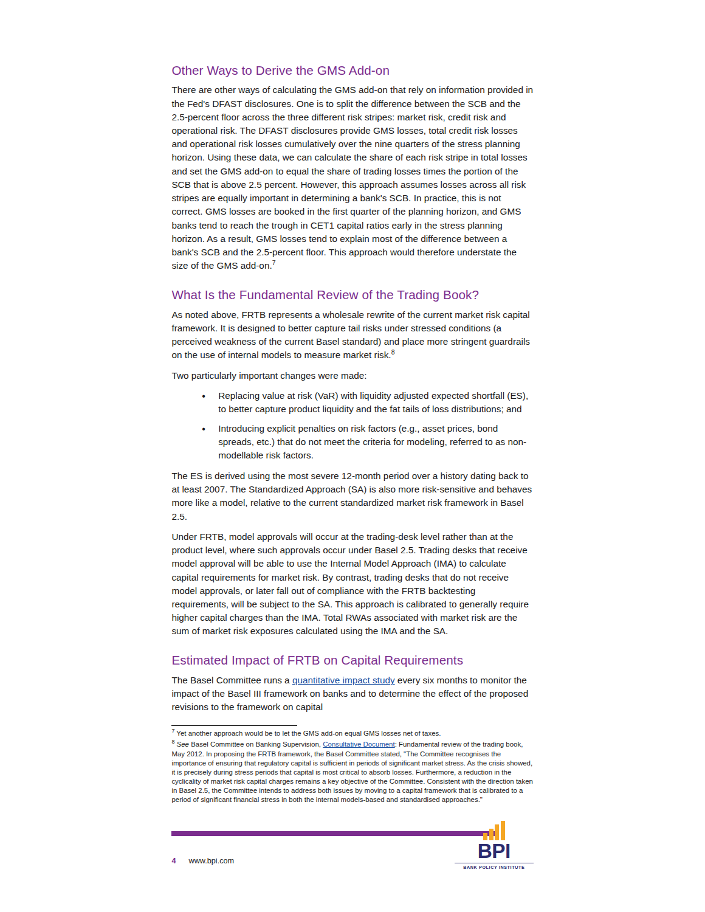Other Ways to Derive the GMS Add-on
There are other ways of calculating the GMS add-on that rely on information provided in the Fed's DFAST disclosures. One is to split the difference between the SCB and the 2.5-percent floor across the three different risk stripes: market risk, credit risk and operational risk. The DFAST disclosures provide GMS losses, total credit risk losses and operational risk losses cumulatively over the nine quarters of the stress planning horizon. Using these data, we can calculate the share of each risk stripe in total losses and set the GMS add-on to equal the share of trading losses times the portion of the SCB that is above 2.5 percent. However, this approach assumes losses across all risk stripes are equally important in determining a bank's SCB. In practice, this is not correct. GMS losses are booked in the first quarter of the planning horizon, and GMS banks tend to reach the trough in CET1 capital ratios early in the stress planning horizon. As a result, GMS losses tend to explain most of the difference between a bank's SCB and the 2.5-percent floor. This approach would therefore understate the size of the GMS add-on.7
What Is the Fundamental Review of the Trading Book?
As noted above, FRTB represents a wholesale rewrite of the current market risk capital framework. It is designed to better capture tail risks under stressed conditions (a perceived weakness of the current Basel standard) and place more stringent guardrails on the use of internal models to measure market risk.8
Two particularly important changes were made:
Replacing value at risk (VaR) with liquidity adjusted expected shortfall (ES), to better capture product liquidity and the fat tails of loss distributions; and
Introducing explicit penalties on risk factors (e.g., asset prices, bond spreads, etc.) that do not meet the criteria for modeling, referred to as non-modellable risk factors.
The ES is derived using the most severe 12-month period over a history dating back to at least 2007. The Standardized Approach (SA) is also more risk-sensitive and behaves more like a model, relative to the current standardized market risk framework in Basel 2.5.
Under FRTB, model approvals will occur at the trading-desk level rather than at the product level, where such approvals occur under Basel 2.5. Trading desks that receive model approval will be able to use the Internal Model Approach (IMA) to calculate capital requirements for market risk. By contrast, trading desks that do not receive model approvals, or later fall out of compliance with the FRTB backtesting requirements, will be subject to the SA. This approach is calibrated to generally require higher capital charges than the IMA. Total RWAs associated with market risk are the sum of market risk exposures calculated using the IMA and the SA.
Estimated Impact of FRTB on Capital Requirements
The Basel Committee runs a quantitative impact study every six months to monitor the impact of the Basel III framework on banks and to determine the effect of the proposed revisions to the framework on capital
7 Yet another approach would be to let the GMS add-on equal GMS losses net of taxes.
8 See Basel Committee on Banking Supervision, Consultative Document: Fundamental review of the trading book, May 2012. In proposing the FRTB framework, the Basel Committee stated, "The Committee recognises the importance of ensuring that regulatory capital is sufficient in periods of significant market stress. As the crisis showed, it is precisely during stress periods that capital is most critical to absorb losses. Furthermore, a reduction in the cyclicality of market risk capital charges remains a key objective of the Committee. Consistent with the direction taken in Basel 2.5, the Committee intends to address both issues by moving to a capital framework that is calibrated to a period of significant financial stress in both the internal models-based and standardised approaches."
4 www.bpi.com
BPI
BANK POLICY INSTITUTE